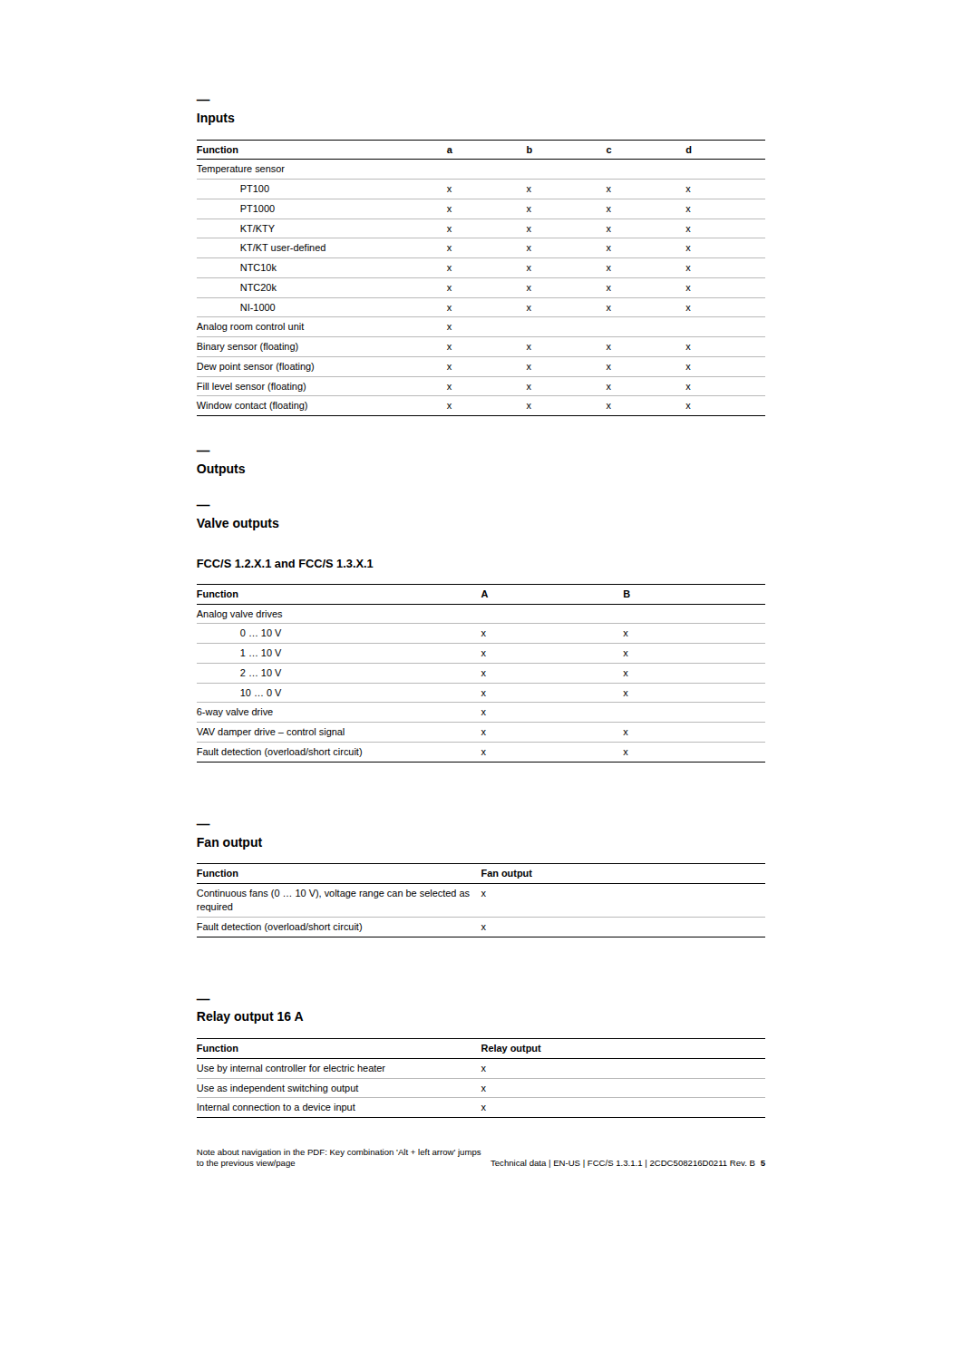—
Inputs
| Function | a | b | c | d |
| --- | --- | --- | --- | --- |
| Temperature sensor | | | | |
| PT100 | x | x | x | x |
| PT1000 | x | x | x | x |
| KT/KTY | x | x | x | x |
| KT/KT user-defined | x | x | x | x |
| NTC10k | x | x | x | x |
| NTC20k | x | x | x | x |
| NI-1000 | x | x | x | x |
| Analog room control unit | x | | | |
| Binary sensor (floating) | x | x | x | x |
| Dew point sensor (floating) | x | x | x | x |
| Fill level sensor (floating) | x | x | x | x |
| Window contact (floating) | x | x | x | x |
—
Outputs
—
Valve outputs
FCC/S 1.2.X.1 and FCC/S 1.3.X.1
| Function | A | B |
| --- | --- | --- |
| Analog valve drives | | |
| 0 … 10 V | x | x |
| 1 … 10 V | x | x |
| 2 … 10 V | x | x |
| 10 … 0 V | x | x |
| 6-way valve drive | x | |
| VAV damper drive – control signal | x | x |
| Fault detection (overload/short circuit) | x | x |
—
Fan output
| Function | Fan output |
| --- | --- |
| Continuous fans (0 … 10 V), voltage range can be selected as required | x |
| Fault detection (overload/short circuit) | x |
—
Relay output 16 A
| Function | Relay output |
| --- | --- |
| Use by internal controller for electric heater | x |
| Use as independent switching output | x |
| Internal connection to a device input | x |
Note about navigation in the PDF: Key combination 'Alt + left arrow' jumps to the previous view/page
Technical data | EN-US | FCC/S 1.3.1.1 | 2CDC508216D0211 Rev. B5